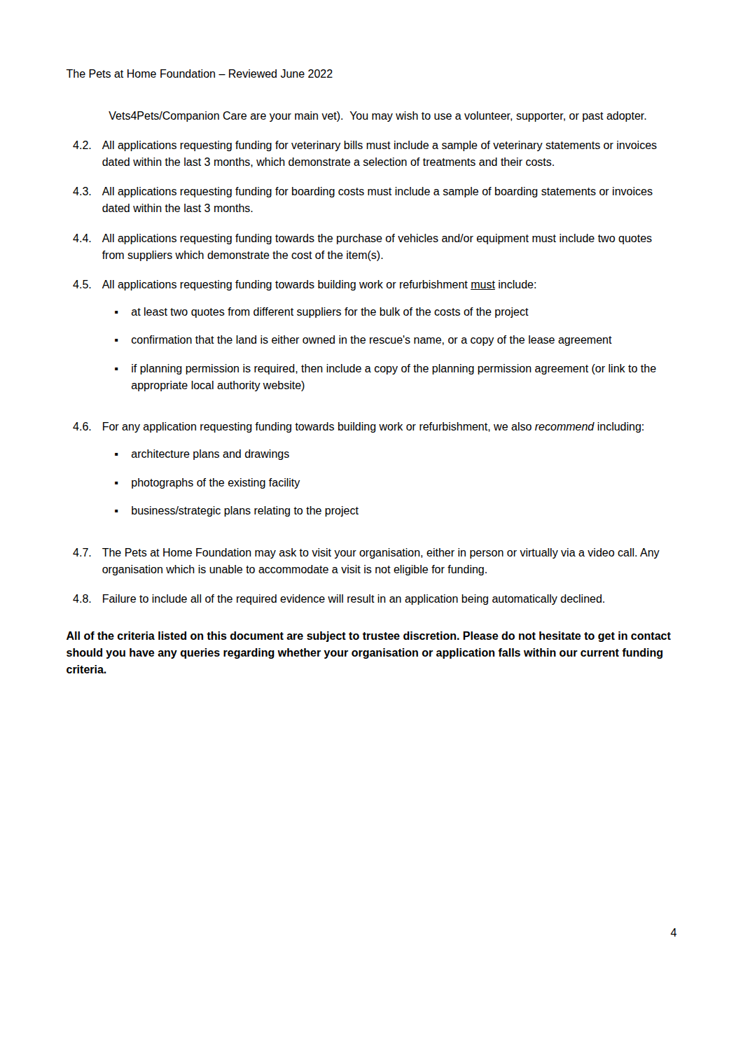The Pets at Home Foundation – Reviewed June 2022
Vets4Pets/Companion Care are your main vet). You may wish to use a volunteer, supporter, or past adopter.
4.2.
All applications requesting funding for veterinary bills must include a sample of veterinary statements or invoices dated within the last 3 months, which demonstrate a selection of treatments and their costs.
4.3.
All applications requesting funding for boarding costs must include a sample of boarding statements or invoices dated within the last 3 months.
4.4.
All applications requesting funding towards the purchase of vehicles and/or equipment must include two quotes from suppliers which demonstrate the cost of the item(s).
4.5.
All applications requesting funding towards building work or refurbishment must include:
at least two quotes from different suppliers for the bulk of the costs of the project
confirmation that the land is either owned in the rescue's name, or a copy of the lease agreement
if planning permission is required, then include a copy of the planning permission agreement (or link to the appropriate local authority website)
4.6.
For any application requesting funding towards building work or refurbishment, we also recommend including:
architecture plans and drawings
photographs of the existing facility
business/strategic plans relating to the project
4.7.
The Pets at Home Foundation may ask to visit your organisation, either in person or virtually via a video call. Any organisation which is unable to accommodate a visit is not eligible for funding.
4.8.
Failure to include all of the required evidence will result in an application being automatically declined.
All of the criteria listed on this document are subject to trustee discretion. Please do not hesitate to get in contact should you have any queries regarding whether your organisation or application falls within our current funding criteria.
4